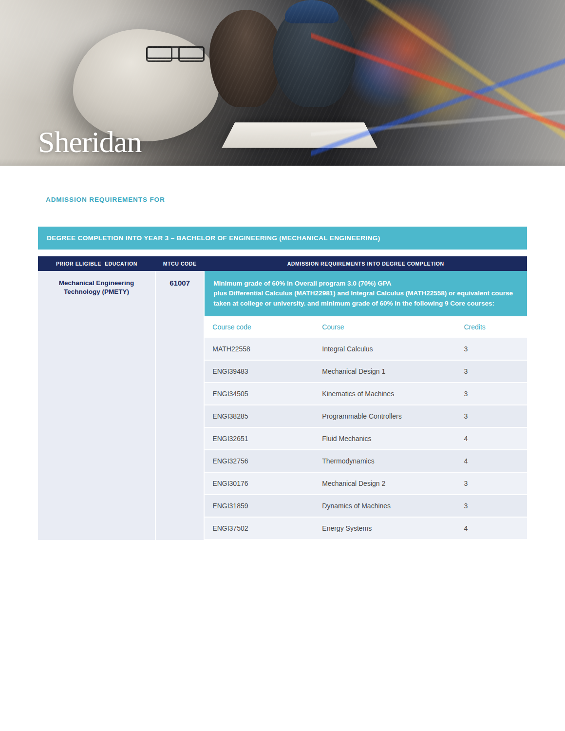Sheridan
Admission requirements for
Degree completion into Year 3 – Bachelor of Engineering (Mechanical Engineering)
| Prior Eligible Education | MTCU Code | Admission Requirements into Degree Completion |
| --- | --- | --- |
| Mechanical Engineering Technology (PMETY) | 61007 | Minimum grade of 60% in Overall program 3.0 (70%) GPA plus Differential Calculus (MATH22981) and Integral Calculus (MATH22558) or equivalent course taken at college or university. and minimum grade of 60% in the following 9 Core courses: |
| | | / Course code / Course / Credits / / --- / --- / --- / / MATH22558 / Integral Calculus / 3 / / ENGI39483 / Mechanical Design 1 / 3 / / ENGI34505 / Kinematics of Machines / 3 / / ENGI38285 / Programmable Controllers / 3 / / ENGI32651 / Fluid Mechanics / 4 / / ENGI32756 / Thermodynamics / 4 / / ENGI30176 / Mechanical Design 2 / 3 / / ENGI31859 / Dynamics of Machines / 3 / / ENGI37502 / Energy Systems / 4 / |